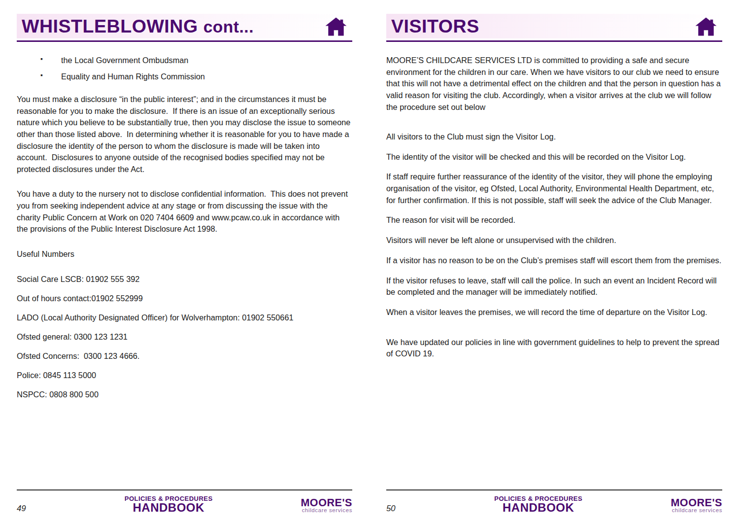WHISTLEBLOWING cont...
the Local Government Ombudsman
Equality and Human Rights Commission
You must make a disclosure “in the public interest”; and in the circumstances it must be reasonable for you to make the disclosure. If there is an issue of an exceptionally serious nature which you believe to be substantially true, then you may disclose the issue to someone other than those listed above. In determining whether it is reasonable for you to have made a disclosure the identity of the person to whom the disclosure is made will be taken into account. Disclosures to anyone outside of the recognised bodies specified may not be protected disclosures under the Act.
You have a duty to the nursery not to disclose confidential information. This does not prevent you from seeking independent advice at any stage or from discussing the issue with the charity Public Concern at Work on 020 7404 6609 and www.pcaw.co.uk in accordance with the provisions of the Public Interest Disclosure Act 1998.
Useful Numbers
Social Care LSCB: 01902 555 392
Out of hours contact:01902 552999
LADO (Local Authority Designated Officer) for Wolverhampton: 01902 550661
Ofsted general: 0300 123 1231
Ofsted Concerns: 0300 123 4666.
Police: 0845 113 5000
NSPCC: 0808 800 500
49
POLICIES & PROCEDURES
HANDBOOK
MOORE'S
childcare services
VISITORS
MOORE’S CHILDCARE SERVICES LTD is committed to providing a safe and secure environment for the children in our care. When we have visitors to our club we need to ensure that this will not have a detrimental effect on the children and that the person in question has a valid reason for visiting the club. Accordingly, when a visitor arrives at the club we will follow the procedure set out below
All visitors to the Club must sign the Visitor Log.
The identity of the visitor will be checked and this will be recorded on the Visitor Log.
If staff require further reassurance of the identity of the visitor, they will phone the employing organisation of the visitor, eg Ofsted, Local Authority, Environmental Health Department, etc, for further confirmation. If this is not possible, staff will seek the advice of the Club Manager.
The reason for visit will be recorded.
Visitors will never be left alone or unsupervised with the children.
If a visitor has no reason to be on the Club’s premises staff will escort them from the premises.
If the visitor refuses to leave, staff will call the police. In such an event an Incident Record will be completed and the manager will be immediately notified.
When a visitor leaves the premises, we will record the time of departure on the Visitor Log.
We have updated our policies in line with government guidelines to help to prevent the spread of COVID 19.
50
POLICIES & PROCEDURES
HANDBOOK
MOORE'S
childcare services